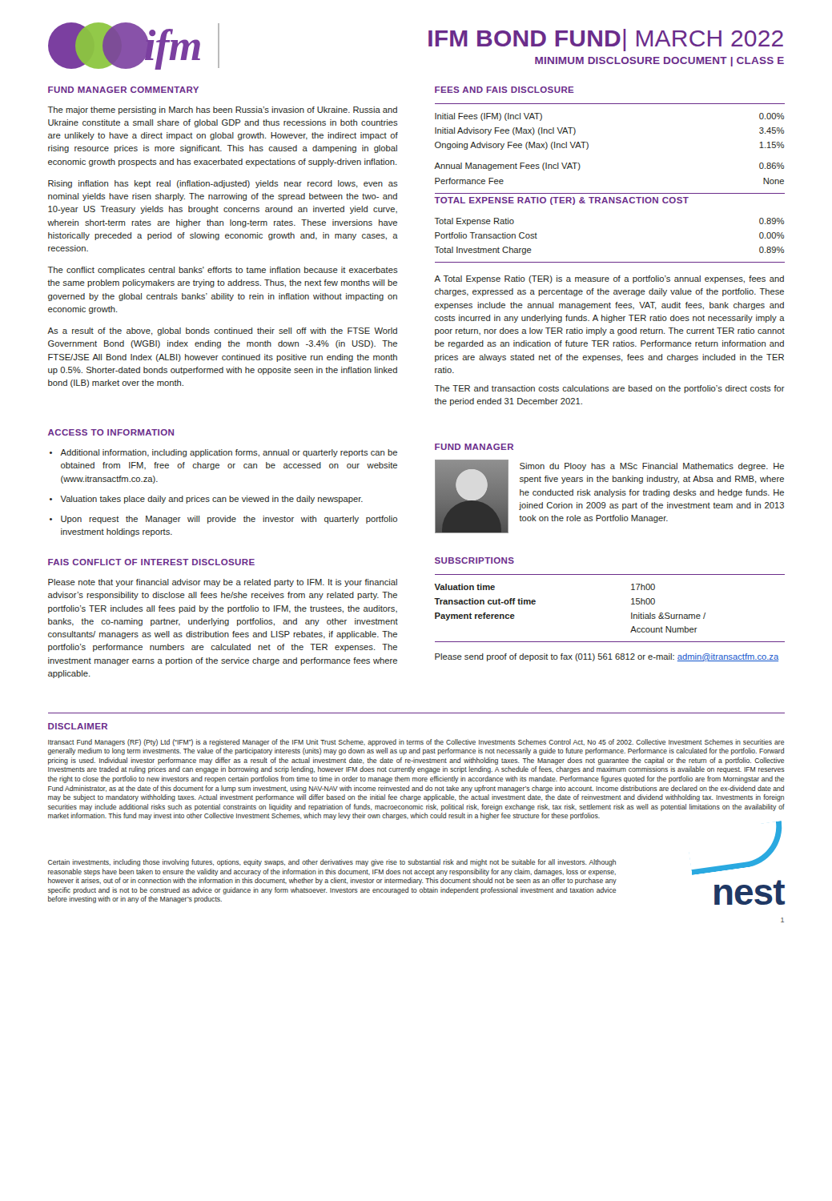ifm
IFM BOND FUND| MARCH 2022
MINIMUM DISCLOSURE DOCUMENT | CLASS E
FUND MANAGER COMMENTARY
The major theme persisting in March has been Russia’s invasion of Ukraine. Russia and Ukraine constitute a small share of global GDP and thus recessions in both countries are unlikely to have a direct impact on global growth. However, the indirect impact of rising resource prices is more significant. This has caused a dampening in global economic growth prospects and has exacerbated expectations of supply-driven inflation.
Rising inflation has kept real (inflation-adjusted) yields near record lows, even as nominal yields have risen sharply. The narrowing of the spread between the two- and 10-year US Treasury yields has brought concerns around an inverted yield curve, wherein short-term rates are higher than long-term rates. These inversions have historically preceded a period of slowing economic growth and, in many cases, a recession.
The conflict complicates central banks' efforts to tame inflation because it exacerbates the same problem policymakers are trying to address. Thus, the next few months will be governed by the global centrals banks’ ability to rein in inflation without impacting on economic growth.
As a result of the above, global bonds continued their sell off with the FTSE World Government Bond (WGBI) index ending the month down -3.4% (in USD). The FTSE/JSE All Bond Index (ALBI) however continued its positive run ending the month up 0.5%. Shorter-dated bonds outperformed with he opposite seen in the inflation linked bond (ILB) market over the month.
ACCESS TO INFORMATION
Additional information, including application forms, annual or quarterly reports can be obtained from IFM, free of charge or can be accessed on our website (www.itransactfm.co.za).
Valuation takes place daily and prices can be viewed in the daily newspaper.
Upon request the Manager will provide the investor with quarterly portfolio investment holdings reports.
FAIS CONFLICT OF INTEREST DISCLOSURE
Please note that your financial advisor may be a related party to IFM. It is your financial advisor’s responsibility to disclose all fees he/she receives from any related party. The portfolio’s TER includes all fees paid by the portfolio to IFM, the trustees, the auditors, banks, the co-naming partner, underlying portfolios, and any other investment consultants/ managers as well as distribution fees and LISP rebates, if applicable. The portfolio’s performance numbers are calculated net of the TER expenses. The investment manager earns a portion of the service charge and performance fees where applicable.
FEES AND FAIS DISCLOSURE
| Initial Fees (IFM) (Incl VAT) | 0.00% |
| Initial Advisory Fee (Max) (Incl VAT) | 3.45% |
| Ongoing Advisory Fee (Max) (Incl VAT) | 1.15% |
| Annual Management Fees (Incl VAT) | 0.86% |
| Performance Fee | None |
TOTAL EXPENSE RATIO (TER) & TRANSACTION COST
| Total Expense Ratio | 0.89% |
| Portfolio Transaction Cost | 0.00% |
| Total Investment Charge | 0.89% |
A Total Expense Ratio (TER) is a measure of a portfolio’s annual expenses, fees and charges, expressed as a percentage of the average daily value of the portfolio. These expenses include the annual management fees, VAT, audit fees, bank charges and costs incurred in any underlying funds. A higher TER ratio does not necessarily imply a poor return, nor does a low TER ratio imply a good return. The current TER ratio cannot be regarded as an indication of future TER ratios. Performance return information and prices are always stated net of the expenses, fees and charges included in the TER ratio.
The TER and transaction costs calculations are based on the portfolio’s direct costs for the period ended 31 December 2021.
FUND MANAGER
Simon du Plooy has a MSc Financial Mathematics degree. He spent five years in the banking industry, at Absa and RMB, where he conducted risk analysis for trading desks and hedge funds. He joined Corion in 2009 as part of the investment team and in 2013 took on the role as Portfolio Manager.
SUBSCRIPTIONS
| Valuation time | 17h00 |
| Transaction cut-off time | 15h00 |
| Payment reference | Initials &Surname / Account Number |
Please send proof of deposit to fax (011) 561 6812 or e-mail: admin@itransactfm.co.za
DISCLAIMER
Itransact Fund Managers (RF) (Pty) Ltd (“IFM”) is a registered Manager of the IFM Unit Trust Scheme, approved in terms of the Collective Investments Schemes Control Act, No 45 of 2002. Collective Investment Schemes in securities are generally medium to long term investments. The value of the participatory interests (units) may go down as well as up and past performance is not necessarily a guide to future performance. Performance is calculated for the portfolio. Forward pricing is used. Individual investor performance may differ as a result of the actual investment date, the date of re-investment and withholding taxes. The Manager does not guarantee the capital or the return of a portfolio. Collective Investments are traded at ruling prices and can engage in borrowing and scrip lending, however IFM does not currently engage in script lending. A schedule of fees, charges and maximum commissions is available on request. IFM reserves the right to close the portfolio to new investors and reopen certain portfolios from time to time in order to manage them more efficiently in accordance with its mandate. Performance figures quoted for the portfolio are from Morningstar and the Fund Administrator, as at the date of this document for a lump sum investment, using NAV-NAV with income reinvested and do not take any upfront manager’s charge into account. Income distributions are declared on the ex-dividend date and may be subject to mandatory withholding taxes. Actual investment performance will differ based on the initial fee charge applicable, the actual investment date, the date of reinvestment and dividend withholding tax. Investments in foreign securities may include additional risks such as potential constraints on liquidity and repatriation of funds, macroeconomic risk, political risk, foreign exchange risk, tax risk, settlement risk as well as potential limitations on the availability of market information. This fund may invest into other Collective Investment Schemes, which may levy their own charges, which could result in a higher fee structure for these portfolios.
Certain investments, including those involving futures, options, equity swaps, and other derivatives may give rise to substantial risk and might not be suitable for all investors. Although reasonable steps have been taken to ensure the validity and accuracy of the information in this document, IFM does not accept any responsibility for any claim, damages, loss or expense, however it arises, out of or in connection with the information in this document, whether by a client, investor or intermediary. This document should not be seen as an offer to purchase any specific product and is not to be construed as advice or guidance in any form whatsoever. Investors are encouraged to obtain independent professional investment and taxation advice before investing with or in any of the Manager’s products.
nest
1